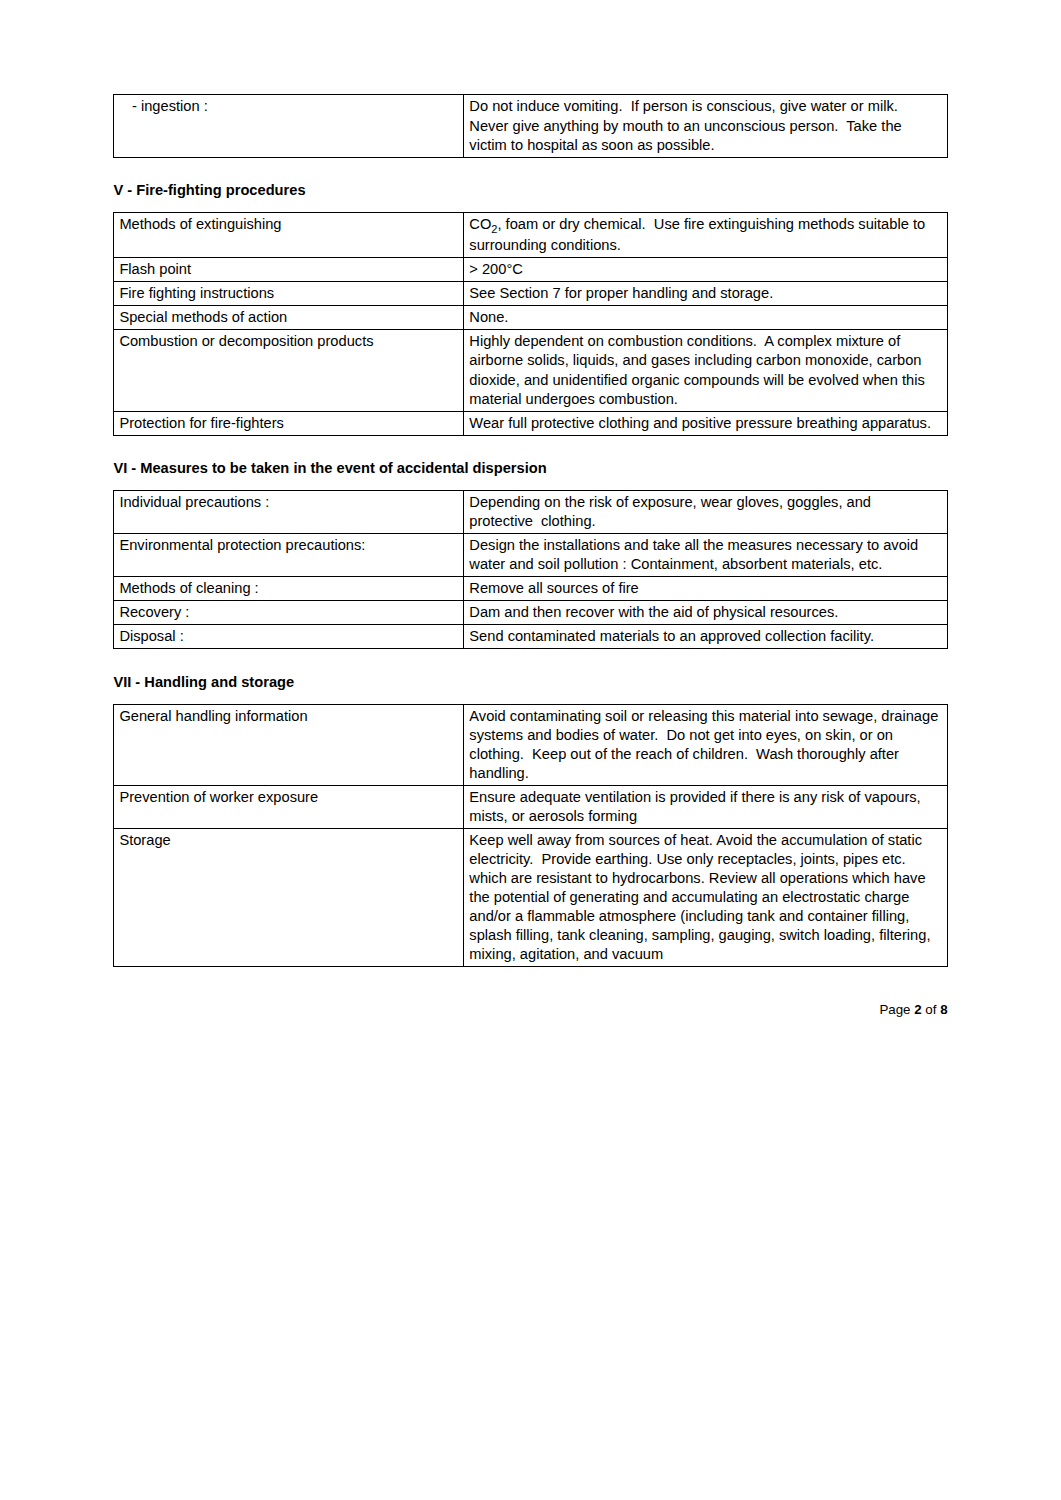| - ingestion : | Do not induce vomiting. If person is conscious, give water or milk. Never give anything by mouth to an unconscious person. Take the victim to hospital as soon as possible. |
V - Fire-fighting procedures
| Methods of extinguishing | CO 2 , foam or dry chemical. Use fire extinguishing methods suitable to surrounding conditions. |
| Flash point | > 200°C |
| Fire fighting instructions | See Section 7 for proper handling and storage. |
| Special methods of action | None. |
| Combustion or decomposition products | Highly dependent on combustion conditions. A complex mixture of airborne solids, liquids, and gases including carbon monoxide, carbon dioxide, and unidentified organic compounds will be evolved when this material undergoes combustion. |
| Protection for fire-fighters | Wear full protective clothing and positive pressure breathing apparatus. |
VI - Measures to be taken in the event of accidental dispersion
| Individual precautions : | Depending on the risk of exposure, wear gloves, goggles, and protective clothing. |
| Environmental protection precautions: | Design the installations and take all the measures necessary to avoid water and soil pollution : Containment, absorbent materials, etc. |
| Methods of cleaning : | Remove all sources of fire |
| Recovery : | Dam and then recover with the aid of physical resources. |
| Disposal : | Send contaminated materials to an approved collection facility. |
VII - Handling and storage
| General handling information | Avoid contaminating soil or releasing this material into sewage, drainage systems and bodies of water. Do not get into eyes, on skin, or on clothing. Keep out of the reach of children. Wash thoroughly after handling. |
| Prevention of worker exposure | Ensure adequate ventilation is provided if there is any risk of vapours, mists, or aerosols forming |
| Storage | Keep well away from sources of heat. Avoid the accumulation of static electricity. Provide earthing. Use only receptacles, joints, pipes etc. which are resistant to hydrocarbons. Review all operations which have the potential of generating and accumulating an electrostatic charge and/or a flammable atmosphere (including tank and container filling, splash filling, tank cleaning, sampling, gauging, switch loading, filtering, mixing, agitation, and vacuum |
Page 2 of 8